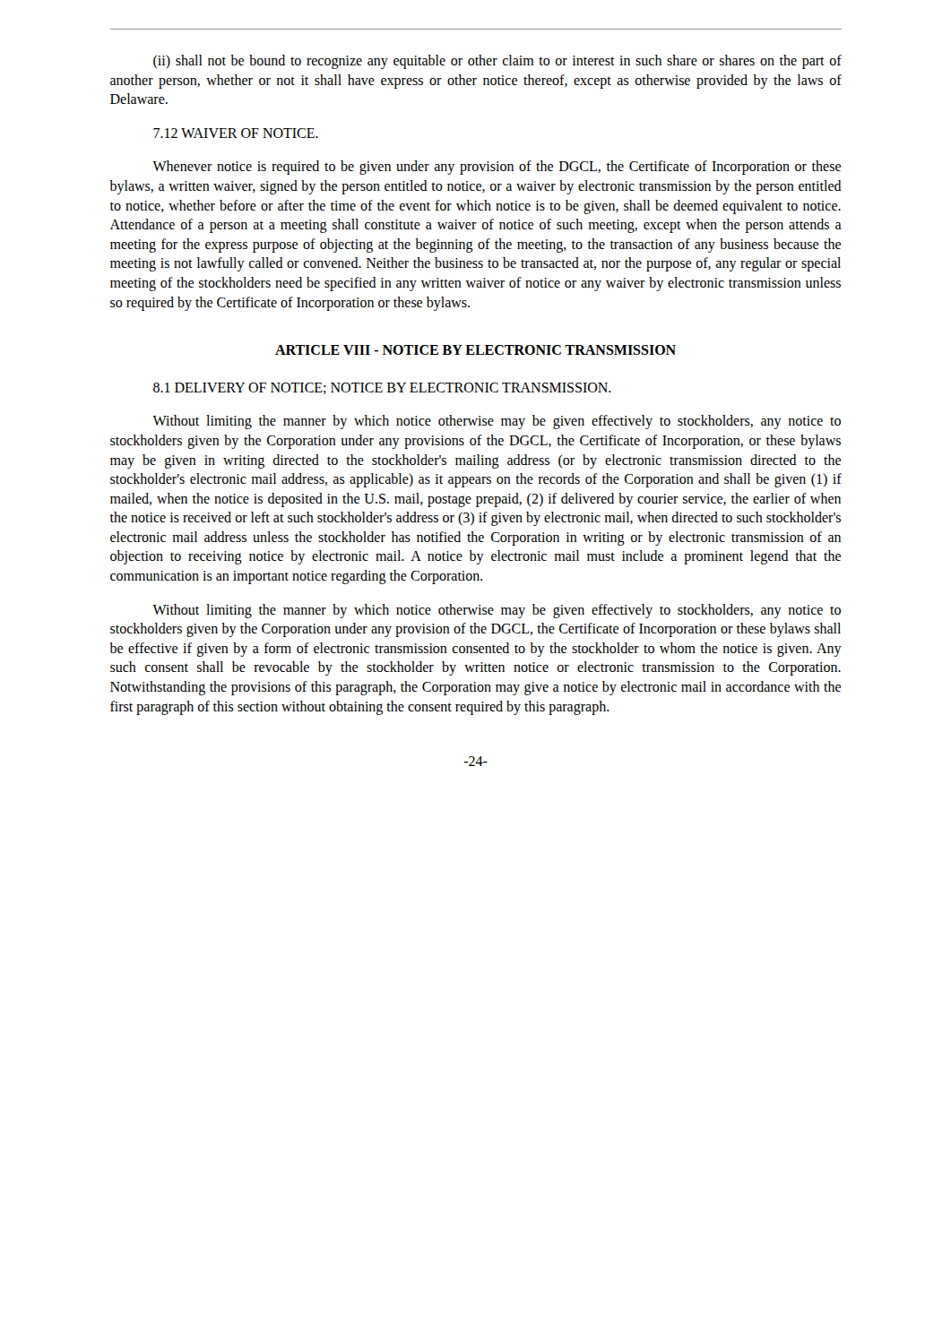(ii) shall not be bound to recognize any equitable or other claim to or interest in such share or shares on the part of another person, whether or not it shall have express or other notice thereof, except as otherwise provided by the laws of Delaware.
7.12 WAIVER OF NOTICE.
Whenever notice is required to be given under any provision of the DGCL, the Certificate of Incorporation or these bylaws, a written waiver, signed by the person entitled to notice, or a waiver by electronic transmission by the person entitled to notice, whether before or after the time of the event for which notice is to be given, shall be deemed equivalent to notice. Attendance of a person at a meeting shall constitute a waiver of notice of such meeting, except when the person attends a meeting for the express purpose of objecting at the beginning of the meeting, to the transaction of any business because the meeting is not lawfully called or convened. Neither the business to be transacted at, nor the purpose of, any regular or special meeting of the stockholders need be specified in any written waiver of notice or any waiver by electronic transmission unless so required by the Certificate of Incorporation or these bylaws.
ARTICLE VIII - NOTICE BY ELECTRONIC TRANSMISSION
8.1 DELIVERY OF NOTICE; NOTICE BY ELECTRONIC TRANSMISSION.
Without limiting the manner by which notice otherwise may be given effectively to stockholders, any notice to stockholders given by the Corporation under any provisions of the DGCL, the Certificate of Incorporation, or these bylaws may be given in writing directed to the stockholder's mailing address (or by electronic transmission directed to the stockholder's electronic mail address, as applicable) as it appears on the records of the Corporation and shall be given (1) if mailed, when the notice is deposited in the U.S. mail, postage prepaid, (2) if delivered by courier service, the earlier of when the notice is received or left at such stockholder's address or (3) if given by electronic mail, when directed to such stockholder's electronic mail address unless the stockholder has notified the Corporation in writing or by electronic transmission of an objection to receiving notice by electronic mail. A notice by electronic mail must include a prominent legend that the communication is an important notice regarding the Corporation.
Without limiting the manner by which notice otherwise may be given effectively to stockholders, any notice to stockholders given by the Corporation under any provision of the DGCL, the Certificate of Incorporation or these bylaws shall be effective if given by a form of electronic transmission consented to by the stockholder to whom the notice is given. Any such consent shall be revocable by the stockholder by written notice or electronic transmission to the Corporation. Notwithstanding the provisions of this paragraph, the Corporation may give a notice by electronic mail in accordance with the first paragraph of this section without obtaining the consent required by this paragraph.
-24-